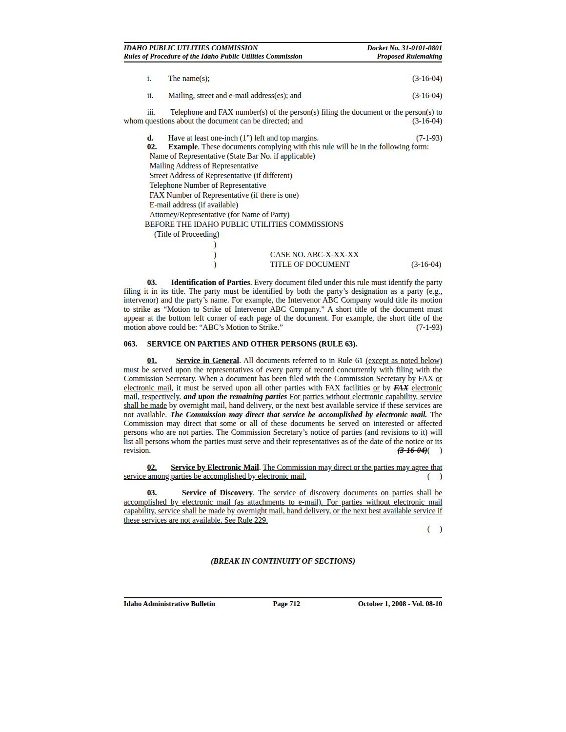IDAHO PUBLIC UTLITIES COMMISSION
Rules of Procedure of the Idaho Public Utilities Commission
Docket No. 31-0101-0801
Proposed Rulemaking
i.
The name(s);(3-16-04)
ii.
Mailing, street and e-mail address(es); and(3-16-04)
iii. Telephone and FAX number(s) of the person(s) filing the document or the person(s) to whom questions about the document can be directed; and(3-16-04)
d.
Have at least one-inch (1”) left and top margins.(7-1-93)
02.
Example. These documents complying with this rule will be in the following form:
Name of Representative (State Bar No. if applicable)
Mailing Address of Representative
Street Address of Representative (if different)
Telephone Number of Representative
FAX Number of Representative (if there is one)
E-mail address (if available)
Attorney/Representative (for Name of Party)
BEFORE THE IDAHO PUBLIC UTILITIES COMMISSIONS
(Title of Proceeding)
| ) | | |
| ) | CASE NO. ABC-X-XX-XX | |
| ) | TITLE OF DOCUMENT | (3-16-04) |
03. Identification of Parties. Every document filed under this rule must identify the party filing it in its title. The party must be identified by both the party’s designation as a party (e.g., intervenor) and the party’s name. For example, the Intervenor ABC Company would title its motion to strike as “Motion to Strike of Intervenor ABC Company.” A short title of the document must appear at the bottom left corner of each page of the document. For example, the short title of the motion above could be: “ABC’s Motion to Strike.”(7-1-93)
063. SERVICE ON PARTIES AND OTHER PERSONS (RULE 63).
01. Service in General. All documents referred to in Rule 61 (except as noted below) must be served upon the representatives of every party of record concurrently with filing with the Commission Secretary. When a document has been filed with the Commission Secretary by FAX or electronic mail, it must be served upon all other parties with FAX facilities or by FAX electronic mail, respectively. and upon the remaining parties For parties without electronic capability, service shall be made by overnight mail, hand delivery, or the next best available service if these services are not available. The Commission may direct that service be accomplished by electronic mail. The Commission may direct that some or all of these documents be served on interested or affected persons who are not parties. The Commission Secretary’s notice of parties (and revisions to it) will list all persons whom the parties must serve and their representatives as of the date of the notice or its revision.(3-16-04)( )
02. Service by Electronic Mail. The Commission may direct or the parties may agree that service among parties be accomplished by electronic mail.( )
03. Service of Discovery. The service of discovery documents on parties shall be accomplished by electronic mail (as attachments to e-mail). For parties without electronic mail capability, service shall be made by overnight mail, hand delivery, or the next best available service if these services are not available. See Rule 229.
( )
(BREAK IN CONTINUITY OF SECTIONS)
Idaho Administrative Bulletin
Page 712
October 1, 2008 - Vol. 08-10